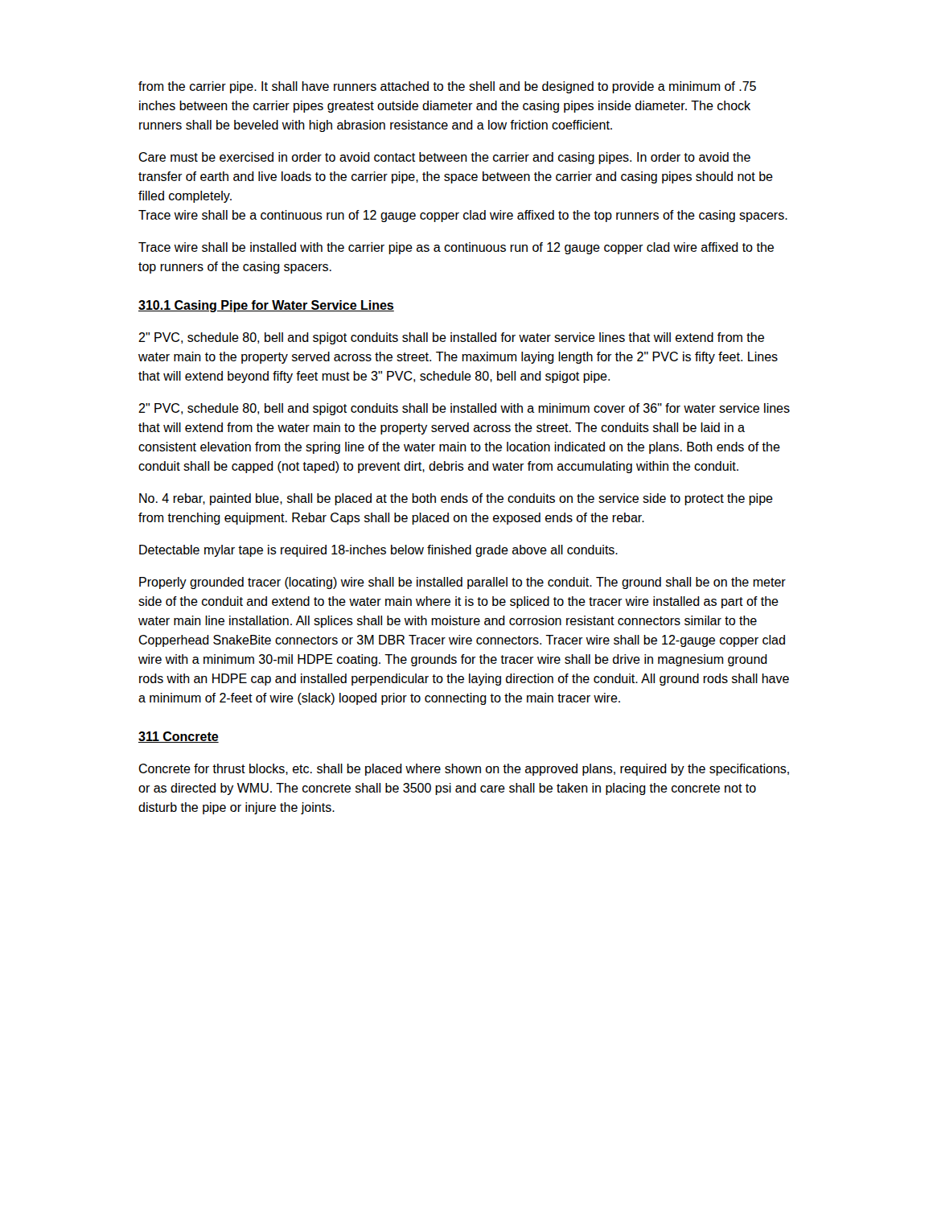from the carrier pipe. It shall have runners attached to the shell and be designed to provide a minimum of .75 inches between the carrier pipes greatest outside diameter and the casing pipes inside diameter. The chock runners shall be beveled with high abrasion resistance and a low friction coefficient.
Care must be exercised in order to avoid contact between the carrier and casing pipes. In order to avoid the transfer of earth and live loads to the carrier pipe, the space between the carrier and casing pipes should not be filled completely.
Trace wire shall be a continuous run of 12 gauge copper clad wire affixed to the top runners of the casing spacers.
Trace wire shall be installed with the carrier pipe as a continuous run of 12 gauge copper clad wire affixed to the top runners of the casing spacers.
310.1 Casing Pipe for Water Service Lines
2" PVC, schedule 80, bell and spigot conduits shall be installed for water service lines that will extend from the water main to the property served across the street. The maximum laying length for the 2" PVC is fifty feet. Lines that will extend beyond fifty feet must be 3" PVC, schedule 80, bell and spigot pipe.
2" PVC, schedule 80, bell and spigot conduits shall be installed with a minimum cover of 36" for water service lines that will extend from the water main to the property served across the street. The conduits shall be laid in a consistent elevation from the spring line of the water main to the location indicated on the plans. Both ends of the conduit shall be capped (not taped) to prevent dirt, debris and water from accumulating within the conduit.
No. 4 rebar, painted blue, shall be placed at the both ends of the conduits on the service side to protect the pipe from trenching equipment. Rebar Caps shall be placed on the exposed ends of the rebar.
Detectable mylar tape is required 18-inches below finished grade above all conduits.
Properly grounded tracer (locating) wire shall be installed parallel to the conduit. The ground shall be on the meter side of the conduit and extend to the water main where it is to be spliced to the tracer wire installed as part of the water main line installation. All splices shall be with moisture and corrosion resistant connectors similar to the Copperhead SnakeBite connectors or 3M DBR Tracer wire connectors. Tracer wire shall be 12-gauge copper clad wire with a minimum 30-mil HDPE coating. The grounds for the tracer wire shall be drive in magnesium ground rods with an HDPE cap and installed perpendicular to the laying direction of the conduit. All ground rods shall have a minimum of 2-feet of wire (slack) looped prior to connecting to the main tracer wire.
311 Concrete
Concrete for thrust blocks, etc. shall be placed where shown on the approved plans, required by the specifications, or as directed by WMU. The concrete shall be 3500 psi and care shall be taken in placing the concrete not to disturb the pipe or injure the joints.